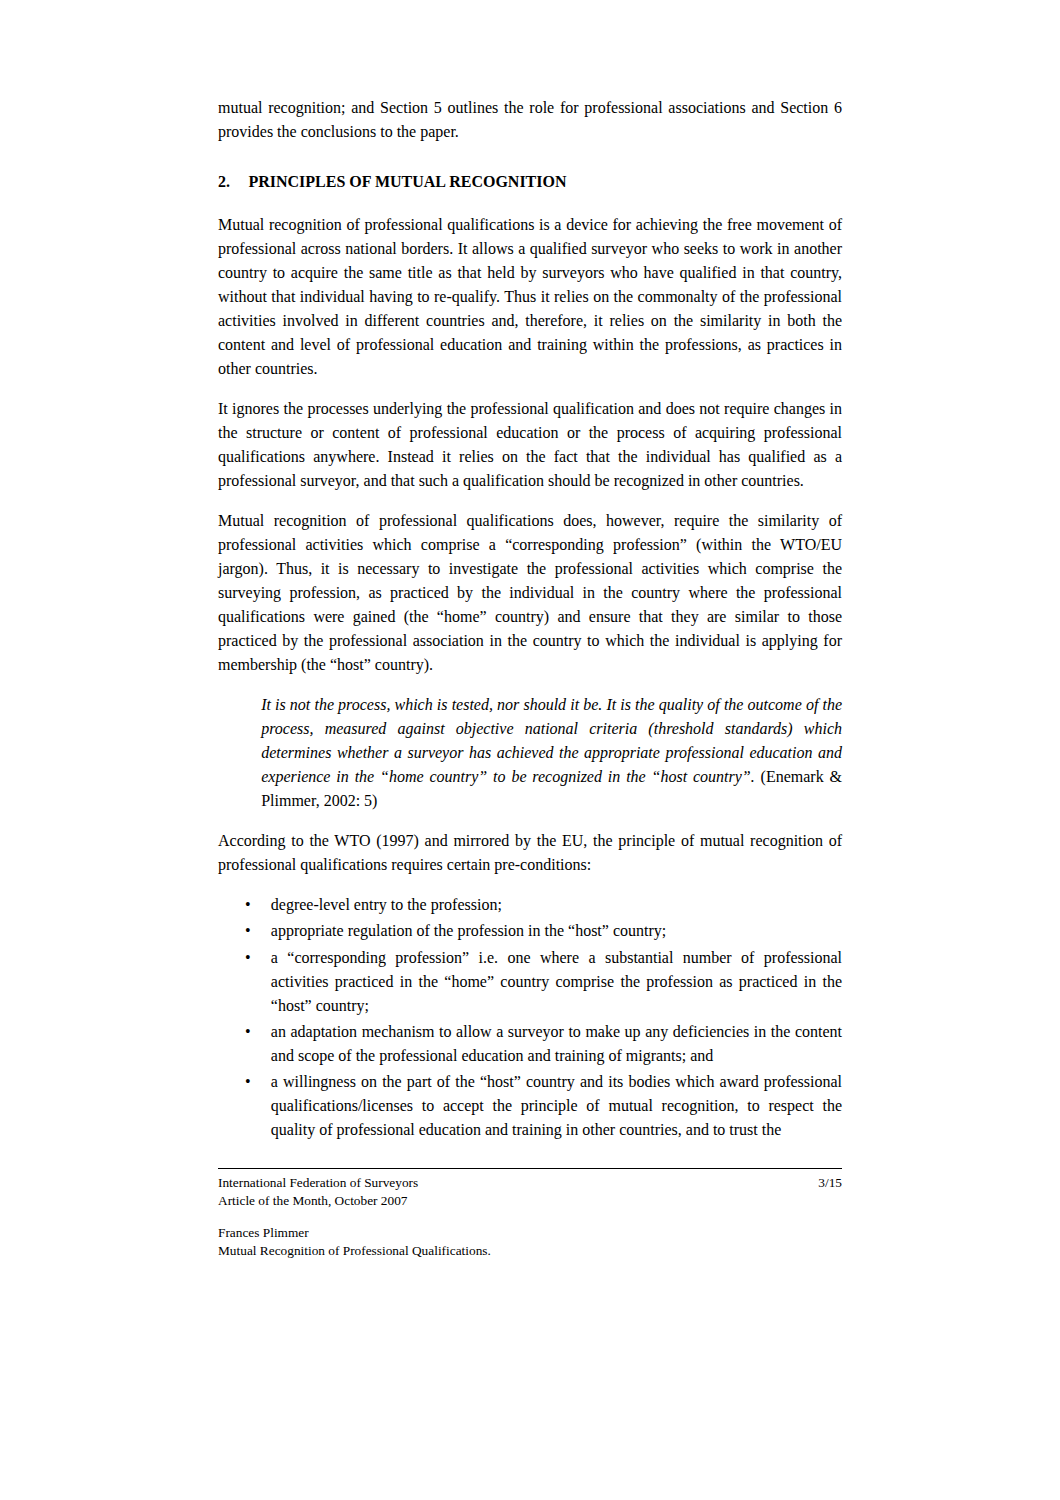mutual recognition; and Section 5 outlines the role for professional associations and Section 6 provides the conclusions to the paper.
2. PRINCIPLES OF MUTUAL RECOGNITION
Mutual recognition of professional qualifications is a device for achieving the free movement of professional across national borders. It allows a qualified surveyor who seeks to work in another country to acquire the same title as that held by surveyors who have qualified in that country, without that individual having to re-qualify. Thus it relies on the commonalty of the professional activities involved in different countries and, therefore, it relies on the similarity in both the content and level of professional education and training within the professions, as practices in other countries.
It ignores the processes underlying the professional qualification and does not require changes in the structure or content of professional education or the process of acquiring professional qualifications anywhere. Instead it relies on the fact that the individual has qualified as a professional surveyor, and that such a qualification should be recognized in other countries.
Mutual recognition of professional qualifications does, however, require the similarity of professional activities which comprise a “corresponding profession” (within the WTO/EU jargon). Thus, it is necessary to investigate the professional activities which comprise the surveying profession, as practiced by the individual in the country where the professional qualifications were gained (the “home” country) and ensure that they are similar to those practiced by the professional association in the country to which the individual is applying for membership (the “host” country).
It is not the process, which is tested, nor should it be. It is the quality of the outcome of the process, measured against objective national criteria (threshold standards) which determines whether a surveyor has achieved the appropriate professional education and experience in the “home country” to be recognized in the “host country”. (Enemark & Plimmer, 2002: 5)
According to the WTO (1997) and mirrored by the EU, the principle of mutual recognition of professional qualifications requires certain pre-conditions:
degree-level entry to the profession;
appropriate regulation of the profession in the “host” country;
a “corresponding profession” i.e. one where a substantial number of professional activities practiced in the “home” country comprise the profession as practiced in the “host” country;
an adaptation mechanism to allow a surveyor to make up any deficiencies in the content and scope of the professional education and training of migrants; and
a willingness on the part of the “host” country and its bodies which award professional qualifications/licenses to accept the principle of mutual recognition, to respect the quality of professional education and training in other countries, and to trust the
International Federation of Surveyors
Article of the Month, October 2007
3/15
Frances Plimmer
Mutual Recognition of Professional Qualifications.